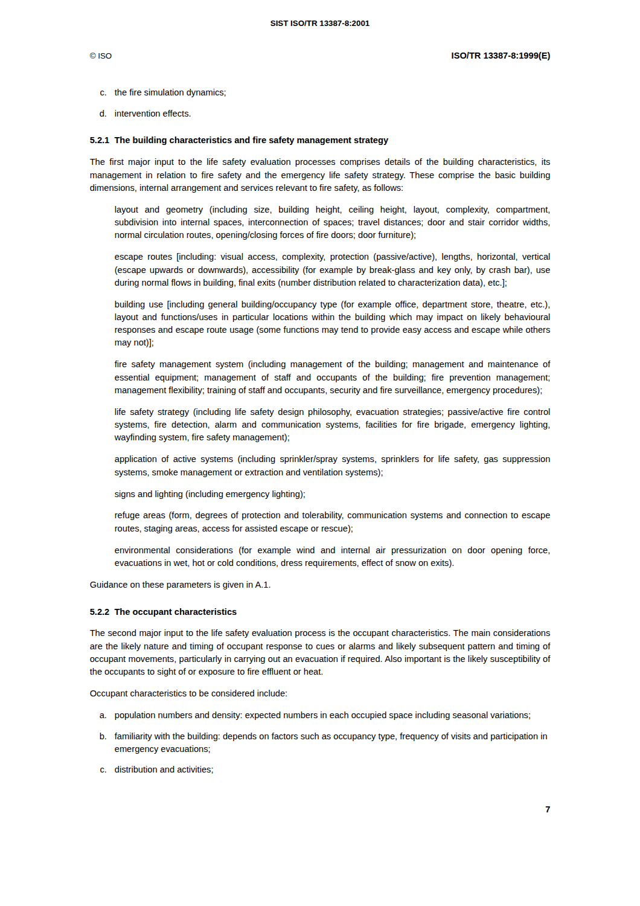SIST ISO/TR 13387-8:2001
© ISO
ISO/TR 13387-8:1999(E)
the fire simulation dynamics;
intervention effects.
5.2.1 The building characteristics and fire safety management strategy
The first major input to the life safety evaluation processes comprises details of the building characteristics, its management in relation to fire safety and the emergency life safety strategy. These comprise the basic building dimensions, internal arrangement and services relevant to fire safety, as follows:
layout and geometry (including size, building height, ceiling height, layout, complexity, compartment, subdivision into internal spaces, interconnection of spaces; travel distances; door and stair corridor widths, normal circulation routes, opening/closing forces of fire doors; door furniture);
escape routes [including: visual access, complexity, protection (passive/active), lengths, horizontal, vertical (escape upwards or downwards), accessibility (for example by break-glass and key only, by crash bar), use during normal flows in building, final exits (number distribution related to characterization data), etc.];
building use [including general building/occupancy type (for example office, department store, theatre, etc.), layout and functions/uses in particular locations within the building which may impact on likely behavioural responses and escape route usage (some functions may tend to provide easy access and escape while others may not)];
fire safety management system (including management of the building; management and maintenance of essential equipment; management of staff and occupants of the building; fire prevention management; management flexibility; training of staff and occupants, security and fire surveillance, emergency procedures);
life safety strategy (including life safety design philosophy, evacuation strategies; passive/active fire control systems, fire detection, alarm and communication systems, facilities for fire brigade, emergency lighting, wayfinding system, fire safety management);
application of active systems (including sprinkler/spray systems, sprinklers for life safety, gas suppression systems, smoke management or extraction and ventilation systems);
signs and lighting (including emergency lighting);
refuge areas (form, degrees of protection and tolerability, communication systems and connection to escape routes, staging areas, access for assisted escape or rescue);
environmental considerations (for example wind and internal air pressurization on door opening force, evacuations in wet, hot or cold conditions, dress requirements, effect of snow on exits).
Guidance on these parameters is given in A.1.
5.2.2 The occupant characteristics
The second major input to the life safety evaluation process is the occupant characteristics. The main considerations are the likely nature and timing of occupant response to cues or alarms and likely subsequent pattern and timing of occupant movements, particularly in carrying out an evacuation if required. Also important is the likely susceptibility of the occupants to sight of or exposure to fire effluent or heat.
Occupant characteristics to be considered include:
population numbers and density: expected numbers in each occupied space including seasonal variations;
familiarity with the building: depends on factors such as occupancy type, frequency of visits and participation in emergency evacuations;
distribution and activities;
7